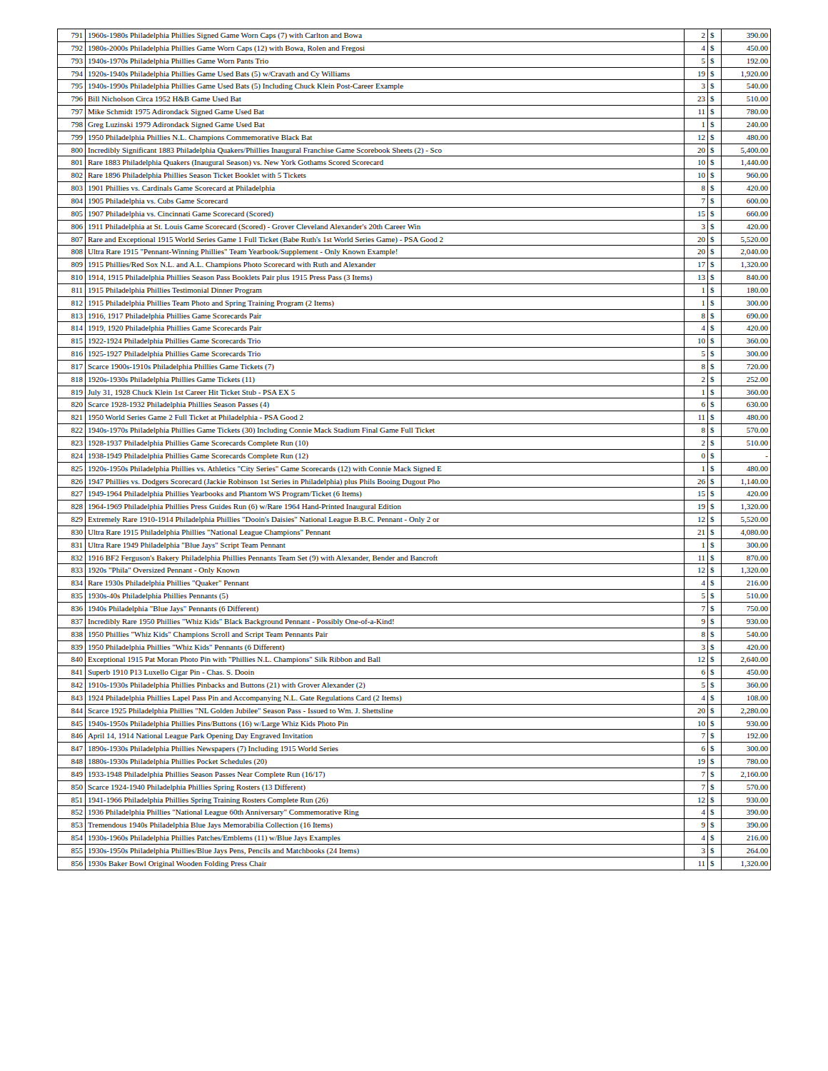| 791 | 1960s-1980s Philadelphia Phillies Signed Game Worn Caps (7) with Carlton and Bowa | 2 | $ | 390.00 |
| 792 | 1980s-2000s Philadelphia Phillies Game Worn Caps (12) with Bowa, Rolen and Fregosi | 4 | $ | 450.00 |
| 793 | 1940s-1970s Philadelphia Phillies Game Worn Pants Trio | 5 | $ | 192.00 |
| 794 | 1920s-1940s Philadelphia Phillies Game Used Bats (5) w/Cravath and Cy Williams | 19 | $ | 1,920.00 |
| 795 | 1940s-1990s Philadelphia Phillies Game Used Bats (5) Including Chuck Klein Post-Career Example | 3 | $ | 540.00 |
| 796 | Bill Nicholson Circa 1952 H&B Game Used Bat | 23 | $ | 510.00 |
| 797 | Mike Schmidt 1975 Adirondack Signed Game Used Bat | 11 | $ | 780.00 |
| 798 | Greg Luzinski 1979 Adirondack Signed Game Used Bat | 1 | $ | 240.00 |
| 799 | 1950 Philadelphia Phillies N.L. Champions Commemorative Black Bat | 12 | $ | 480.00 |
| 800 | Incredibly Significant 1883 Philadelphia Quakers/Phillies Inaugural Franchise Game Scorebook Sheets (2) - Sco | 20 | $ | 5,400.00 |
| 801 | Rare 1883 Philadelphia Quakers (Inaugural Season) vs. New York Gothams Scored Scorecard | 10 | $ | 1,440.00 |
| 802 | Rare 1896 Philadelphia Phillies Season Ticket Booklet with 5 Tickets | 10 | $ | 960.00 |
| 803 | 1901 Phillies vs. Cardinals Game Scorecard at Philadelphia | 8 | $ | 420.00 |
| 804 | 1905 Philadelphia vs. Cubs Game Scorecard | 7 | $ | 600.00 |
| 805 | 1907 Philadelphia vs. Cincinnati Game Scorecard (Scored) | 15 | $ | 660.00 |
| 806 | 1911 Philadelphia at St. Louis Game Scorecard (Scored) - Grover Cleveland Alexander's 20th Career Win | 3 | $ | 420.00 |
| 807 | Rare and Exceptional 1915 World Series Game 1 Full Ticket (Babe Ruth's 1st World Series Game) - PSA Good 2 | 20 | $ | 5,520.00 |
| 808 | Ultra Rare 1915 "Pennant-Winning Phillies" Team Yearbook/Supplement - Only Known Example! | 20 | $ | 2,040.00 |
| 809 | 1915 Phillies/Red Sox N.L. and A.L. Champions Photo Scorecard with Ruth and Alexander | 17 | $ | 1,320.00 |
| 810 | 1914, 1915 Philadelphia Phillies Season Pass Booklets Pair plus 1915 Press Pass (3 Items) | 13 | $ | 840.00 |
| 811 | 1915 Philadelphia Phillies Testimonial Dinner Program | 1 | $ | 180.00 |
| 812 | 1915 Philadelphia Phillies Team Photo and Spring Training Program (2 Items) | 1 | $ | 300.00 |
| 813 | 1916, 1917 Philadelphia Phillies Game Scorecards Pair | 8 | $ | 690.00 |
| 814 | 1919, 1920 Philadelphia Phillies Game Scorecards Pair | 4 | $ | 420.00 |
| 815 | 1922-1924 Philadelphia Phillies Game Scorecards Trio | 10 | $ | 360.00 |
| 816 | 1925-1927 Philadelphia Phillies Game Scorecards Trio | 5 | $ | 300.00 |
| 817 | Scarce 1900s-1910s Philadelphia Phillies Game Tickets (7) | 8 | $ | 720.00 |
| 818 | 1920s-1930s Philadelphia Phillies Game Tickets (11) | 2 | $ | 252.00 |
| 819 | July 31, 1928 Chuck Klein 1st Career Hit Ticket Stub - PSA EX 5 | 1 | $ | 360.00 |
| 820 | Scarce 1928-1932 Philadelphia Phillies Season Passes (4) | 6 | $ | 630.00 |
| 821 | 1950 World Series Game 2 Full Ticket at Philadelphia - PSA Good 2 | 11 | $ | 480.00 |
| 822 | 1940s-1970s Philadelphia Phillies Game Tickets (30) Including Connie Mack Stadium Final Game Full Ticket | 8 | $ | 570.00 |
| 823 | 1928-1937 Philadelphia Phillies Game Scorecards Complete Run (10) | 2 | $ | 510.00 |
| 824 | 1938-1949 Philadelphia Phillies Game Scorecards Complete Run (12) | 0 | $ | - |
| 825 | 1920s-1950s Philadelphia Phillies vs. Athletics "City Series" Game Scorecards (12) with Connie Mack Signed E | 1 | $ | 480.00 |
| 826 | 1947 Phillies vs. Dodgers Scorecard (Jackie Robinson 1st Series in Philadelphia) plus Phils Booing Dugout Pho | 26 | $ | 1,140.00 |
| 827 | 1949-1964 Philadelphia Phillies Yearbooks and Phantom WS Program/Ticket (6 Items) | 15 | $ | 420.00 |
| 828 | 1964-1969 Philadelphia Phillies Press Guides Run (6) w/Rare 1964 Hand-Printed Inaugural Edition | 19 | $ | 1,320.00 |
| 829 | Extremely Rare 1910-1914 Philadelphia Phillies "Dooin's Daisies" National League B.B.C. Pennant - Only 2 or | 12 | $ | 5,520.00 |
| 830 | Ultra Rare 1915 Philadelphia Phillies "National League Champions" Pennant | 21 | $ | 4,080.00 |
| 831 | Ultra Rare 1949 Philadelphia "Blue Jays" Script Team Pennant | 1 | $ | 300.00 |
| 832 | 1916 BF2 Ferguson's Bakery Philadelphia Phillies Pennants Team Set (9) with Alexander, Bender and Bancroft | 11 | $ | 870.00 |
| 833 | 1920s "Phila" Oversized Pennant - Only Known | 12 | $ | 1,320.00 |
| 834 | Rare 1930s Philadelphia Phillies "Quaker" Pennant | 4 | $ | 216.00 |
| 835 | 1930s-40s Philadelphia Phillies Pennants (5) | 5 | $ | 510.00 |
| 836 | 1940s Philadelphia "Blue Jays" Pennants (6 Different) | 7 | $ | 750.00 |
| 837 | Incredibly Rare 1950 Phillies "Whiz Kids" Black Background Pennant - Possibly One-of-a-Kind! | 9 | $ | 930.00 |
| 838 | 1950 Phillies "Whiz Kids" Champions Scroll and Script Team Pennants Pair | 8 | $ | 540.00 |
| 839 | 1950 Philadelphia Phillies "Whiz Kids" Pennants (6 Different) | 3 | $ | 420.00 |
| 840 | Exceptional 1915 Pat Moran Photo Pin with "Phillies N.L. Champions" Silk Ribbon and Ball | 12 | $ | 2,640.00 |
| 841 | Superb 1910 P13 Luxello Cigar Pin - Chas. S. Dooin | 6 | $ | 450.00 |
| 842 | 1910s-1930s Philadelphia Phillies Pinbacks and Buttons (21) with Grover Alexander (2) | 5 | $ | 360.00 |
| 843 | 1924 Philadelphia Phillies Lapel Pass Pin and Accompanying N.L. Gate Regulations Card (2 Items) | 4 | $ | 108.00 |
| 844 | Scarce 1925 Philadelphia Phillies "NL Golden Jubilee" Season Pass - Issued to Wm. J. Shettsline | 20 | $ | 2,280.00 |
| 845 | 1940s-1950s Philadelphia Phillies Pins/Buttons (16) w/Large Whiz Kids Photo Pin | 10 | $ | 930.00 |
| 846 | April 14, 1914 National League Park Opening Day Engraved Invitation | 7 | $ | 192.00 |
| 847 | 1890s-1930s Philadelphia Phillies Newspapers (7) Including 1915 World Series | 6 | $ | 300.00 |
| 848 | 1880s-1930s Philadelphia Phillies Pocket Schedules (20) | 19 | $ | 780.00 |
| 849 | 1933-1948 Philadelphia Phillies Season Passes Near Complete Run (16/17) | 7 | $ | 2,160.00 |
| 850 | Scarce 1924-1940 Philadelphia Phillies Spring Rosters (13 Different) | 7 | $ | 570.00 |
| 851 | 1941-1966 Philadelphia Phillies Spring Training Rosters Complete Run (26) | 12 | $ | 930.00 |
| 852 | 1936 Philadelphia Phillies "National League 60th Anniversary" Commemorative Ring | 4 | $ | 390.00 |
| 853 | Tremendous 1940s Philadelphia Blue Jays Memorabilia Collection (16 Items) | 9 | $ | 390.00 |
| 854 | 1930s-1960s Philadelphia Phillies Patches/Emblems (11) w/Blue Jays Examples | 4 | $ | 216.00 |
| 855 | 1930s-1950s Philadelphia Phillies/Blue Jays Pens, Pencils and Matchbooks (24 Items) | 3 | $ | 264.00 |
| 856 | 1930s Baker Bowl Original Wooden Folding Press Chair | 11 | $ | 1,320.00 |